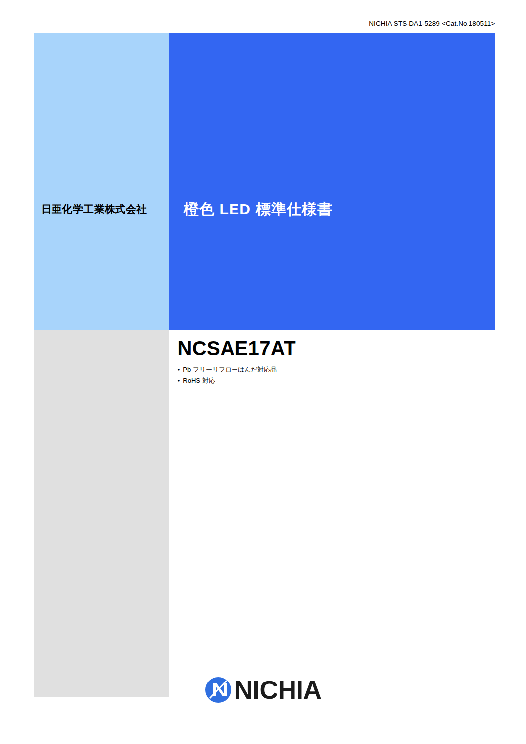NICHIA STS-DA1-5289 <Cat.No.180511>
日亜化学工業株式会社
橙色 LED 標準仕様書
NCSAE17AT
Pb フリーリフローはんだ対応品
RoHS 対応
NICHIA